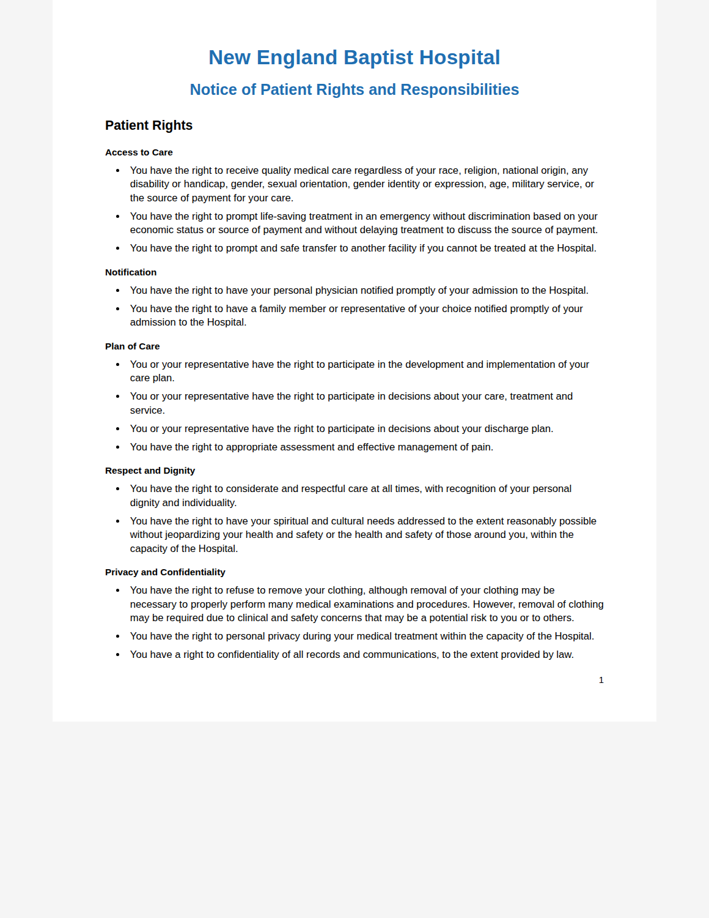New England Baptist Hospital
Notice of Patient Rights and Responsibilities
Patient Rights
Access to Care
You have the right to receive quality medical care regardless of your race, religion, national origin, any disability or handicap, gender, sexual orientation, gender identity or expression, age, military service, or the source of payment for your care.
You have the right to prompt life-saving treatment in an emergency without discrimination based on your economic status or source of payment and without delaying treatment to discuss the source of payment.
You have the right to prompt and safe transfer to another facility if you cannot be treated at the Hospital.
Notification
You have the right to have your personal physician notified promptly of your admission to the Hospital.
You have the right to have a family member or representative of your choice notified promptly of your admission to the Hospital.
Plan of Care
You or your representative have the right to participate in the development and implementation of your care plan.
You or your representative have the right to participate in decisions about your care, treatment and service.
You or your representative have the right to participate in decisions about your discharge plan.
You have the right to appropriate assessment and effective management of pain.
Respect and Dignity
You have the right to considerate and respectful care at all times, with recognition of your personal dignity and individuality.
You have the right to have your spiritual and cultural needs addressed to the extent reasonably possible without jeopardizing your health and safety or the health and safety of those around you, within the capacity of the Hospital.
Privacy and Confidentiality
You have the right to refuse to remove your clothing, although removal of your clothing may be necessary to properly perform many medical examinations and procedures. However, removal of clothing may be required due to clinical and safety concerns that may be a potential risk to you or to others.
You have the right to personal privacy during your medical treatment within the capacity of the Hospital.
You have a right to confidentiality of all records and communications, to the extent provided by law.
1